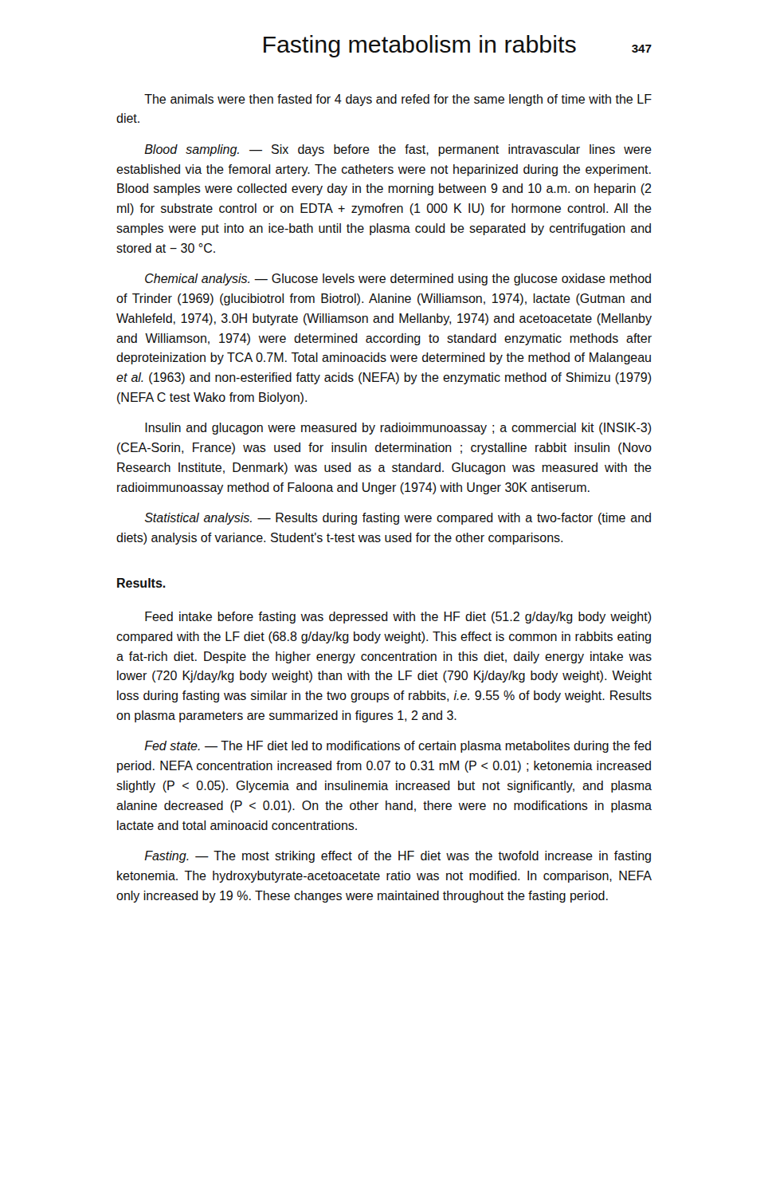Fasting metabolism in rabbits
347
The animals were then fasted for 4 days and refed for the same length of time with the LF diet.
Blood sampling. — Six days before the fast, permanent intravascular lines were established via the femoral artery. The catheters were not heparinized during the experiment. Blood samples were collected every day in the morning between 9 and 10 a.m. on heparin (2 ml) for substrate control or on EDTA + zymofren (1 000 K IU) for hormone control. All the samples were put into an ice-bath until the plasma could be separated by centrifugation and stored at − 30 °C.
Chemical analysis. — Glucose levels were determined using the glucose oxidase method of Trinder (1969) (glucibiotrol from Biotrol). Alanine (Williamson, 1974), lactate (Gutman and Wahlefeld, 1974), 3.0H butyrate (Williamson and Mellanby, 1974) and acetoacetate (Mellanby and Williamson, 1974) were determined according to standard enzymatic methods after deproteinization by TCA 0.7M. Total aminoacids were determined by the method of Malangeau et al. (1963) and non-esterified fatty acids (NEFA) by the enzymatic method of Shimizu (1979) (NEFA C test Wako from Biolyon).
Insulin and glucagon were measured by radioimmunoassay ; a commercial kit (INSIK-3) (CEA-Sorin, France) was used for insulin determination ; crystalline rabbit insulin (Novo Research Institute, Denmark) was used as a standard. Glucagon was measured with the radioimmunoassay method of Faloona and Unger (1974) with Unger 30K antiserum.
Statistical analysis. — Results during fasting were compared with a two-factor (time and diets) analysis of variance. Student's t-test was used for the other comparisons.
Results.
Feed intake before fasting was depressed with the HF diet (51.2 g/day/kg body weight) compared with the LF diet (68.8 g/day/kg body weight). This effect is common in rabbits eating a fat-rich diet. Despite the higher energy concentration in this diet, daily energy intake was lower (720 Kj/day/kg body weight) than with the LF diet (790 Kj/day/kg body weight). Weight loss during fasting was similar in the two groups of rabbits, i.e. 9.55 % of body weight. Results on plasma parameters are summarized in figures 1, 2 and 3.
Fed state. — The HF diet led to modifications of certain plasma metabolites during the fed period. NEFA concentration increased from 0.07 to 0.31 mM (P < 0.01) ; ketonemia increased slightly (P < 0.05). Glycemia and insulinemia increased but not significantly, and plasma alanine decreased (P < 0.01). On the other hand, there were no modifications in plasma lactate and total aminoacid concentrations.
Fasting. — The most striking effect of the HF diet was the twofold increase in fasting ketonemia. The hydroxybutyrate-acetoacetate ratio was not modified. In comparison, NEFA only increased by 19 %. These changes were maintained throughout the fasting period.